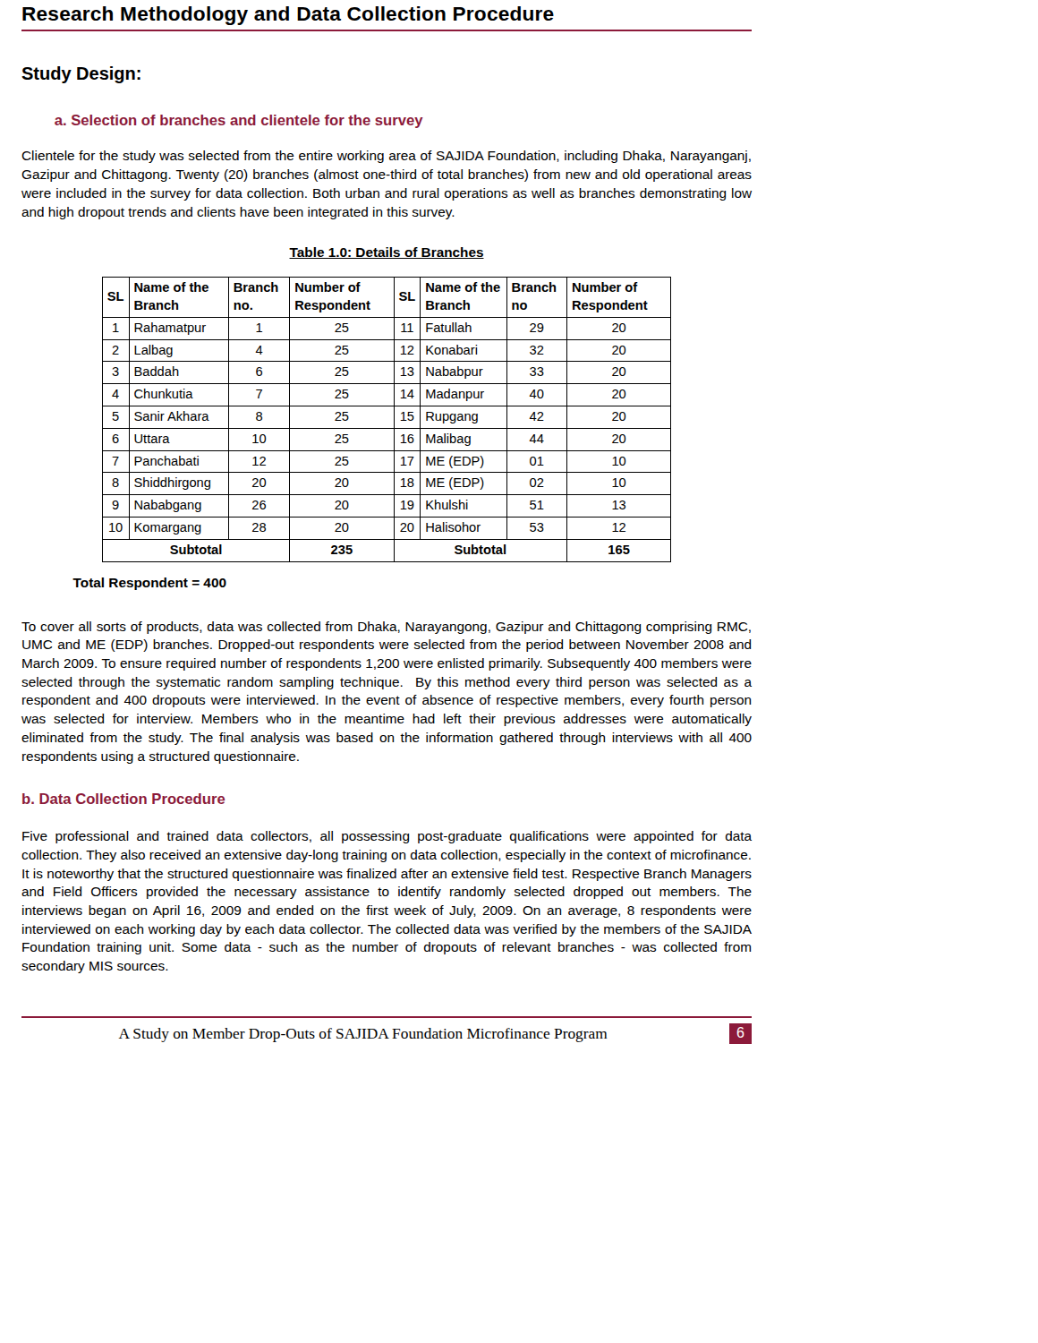Research Methodology and Data Collection Procedure
Study Design:
a. Selection of branches and clientele for the survey
Clientele for the study was selected from the entire working area of SAJIDA Foundation, including Dhaka, Narayanganj, Gazipur and Chittagong. Twenty (20) branches (almost one-third of total branches) from new and old operational areas were included in the survey for data collection. Both urban and rural operations as well as branches demonstrating low and high dropout trends and clients have been integrated in this survey.
Table 1.0: Details of Branches
| SL | Name of the Branch | Branch no. | Number of Respondent | SL | Name of the Branch | Branch no | Number of Respondent |
| --- | --- | --- | --- | --- | --- | --- | --- |
| 1 | Rahamatpur | 1 | 25 | 11 | Fatullah | 29 | 20 |
| 2 | Lalbag | 4 | 25 | 12 | Konabari | 32 | 20 |
| 3 | Baddah | 6 | 25 | 13 | Nababpur | 33 | 20 |
| 4 | Chunkutia | 7 | 25 | 14 | Madanpur | 40 | 20 |
| 5 | Sanir Akhara | 8 | 25 | 15 | Rupgang | 42 | 20 |
| 6 | Uttara | 10 | 25 | 16 | Malibag | 44 | 20 |
| 7 | Panchabati | 12 | 25 | 17 | ME (EDP) | 01 | 10 |
| 8 | Shiddhirgong | 20 | 20 | 18 | ME (EDP) | 02 | 10 |
| 9 | Nababgang | 26 | 20 | 19 | Khulshi | 51 | 13 |
| 10 | Komargang | 28 | 20 | 20 | Halisohor | 53 | 12 |
| Subtotal | 235 | Subtotal | 165 |
Total Respondent = 400
To cover all sorts of products, data was collected from Dhaka, Narayangong, Gazipur and Chittagong comprising RMC, UMC and ME (EDP) branches. Dropped-out respondents were selected from the period between November 2008 and March 2009. To ensure required number of respondents 1,200 were enlisted primarily. Subsequently 400 members were selected through the systematic random sampling technique. By this method every third person was selected as a respondent and 400 dropouts were interviewed. In the event of absence of respective members, every fourth person was selected for interview. Members who in the meantime had left their previous addresses were automatically eliminated from the study. The final analysis was based on the information gathered through interviews with all 400 respondents using a structured questionnaire.
b. Data Collection Procedure
Five professional and trained data collectors, all possessing post-graduate qualifications were appointed for data collection. They also received an extensive day-long training on data collection, especially in the context of microfinance. It is noteworthy that the structured questionnaire was finalized after an extensive field test. Respective Branch Managers and Field Officers provided the necessary assistance to identify randomly selected dropped out members. The interviews began on April 16, 2009 and ended on the first week of July, 2009. On an average, 8 respondents were interviewed on each working day by each data collector. The collected data was verified by the members of the SAJIDA Foundation training unit. Some data - such as the number of dropouts of relevant branches - was collected from secondary MIS sources.
A Study on Member Drop-Outs of SAJIDA Foundation Microfinance Program
6